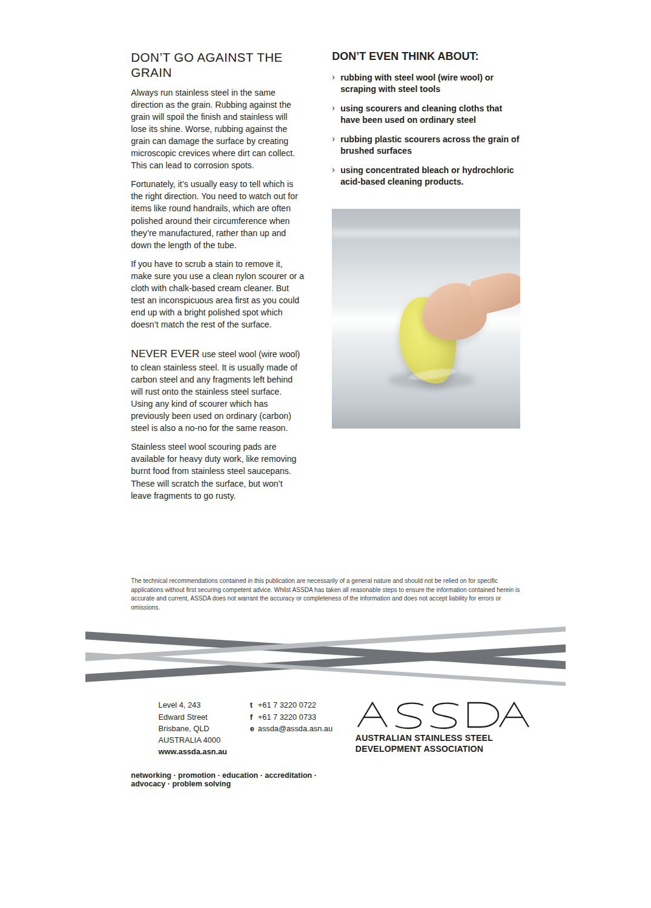DON’T GO AGAINST THE GRAIN
Always run stainless steel in the same direction as the grain. Rubbing against the grain will spoil the finish and stainless will lose its shine. Worse, rubbing against the grain can damage the surface by creating microscopic crevices where dirt can collect. This can lead to corrosion spots.
Fortunately, it’s usually easy to tell which is the right direction. You need to watch out for items like round handrails, which are often polished around their circumference when they’re manufactured, rather than up and down the length of the tube.
If you have to scrub a stain to remove it, make sure you use a clean nylon scourer or a cloth with chalk-based cream cleaner. But test an inconspicuous area first as you could end up with a bright polished spot which doesn’t match the rest of the surface.
NEVER EVER use steel wool (wire wool) to clean stainless steel. It is usually made of carbon steel and any fragments left behind will rust onto the stainless steel surface. Using any kind of scourer which has previously been used on ordinary (carbon) steel is also a no-no for the same reason.
Stainless steel wool scouring pads are available for heavy duty work, like removing burnt food from stainless steel saucepans. These will scratch the surface, but won’t leave fragments to go rusty.
DON’T EVEN THINK ABOUT:
rubbing with steel wool (wire wool) or scraping with steel tools
using scourers and cleaning cloths that have been used on ordinary steel
rubbing plastic scourers across the grain of brushed surfaces
using concentrated bleach or hydrochloric acid-based cleaning products.
The technical recommendations contained in this publication are necessarily of a general nature and should not be relied on for specific applications without first securing competent advice. Whilst ASSDA has taken all reasonable steps to ensure the information contained herein is accurate and current, ASSDA does not warrant the accuracy or completeness of the information and does not accept liability for errors or omissions.
Level 4, 243 Edward Street
Brisbane, QLD AUSTRALIA 4000
www.assda.asn.au
| t | +61 7 3220 0722 |
| f | +61 7 3220 0733 |
| e | assda@assda.asn.au |
networking · promotion · education · accreditation · advocacy · problem solving
AUSTRALIAN STAINLESS STEEL
DEVELOPMENT ASSOCIATION